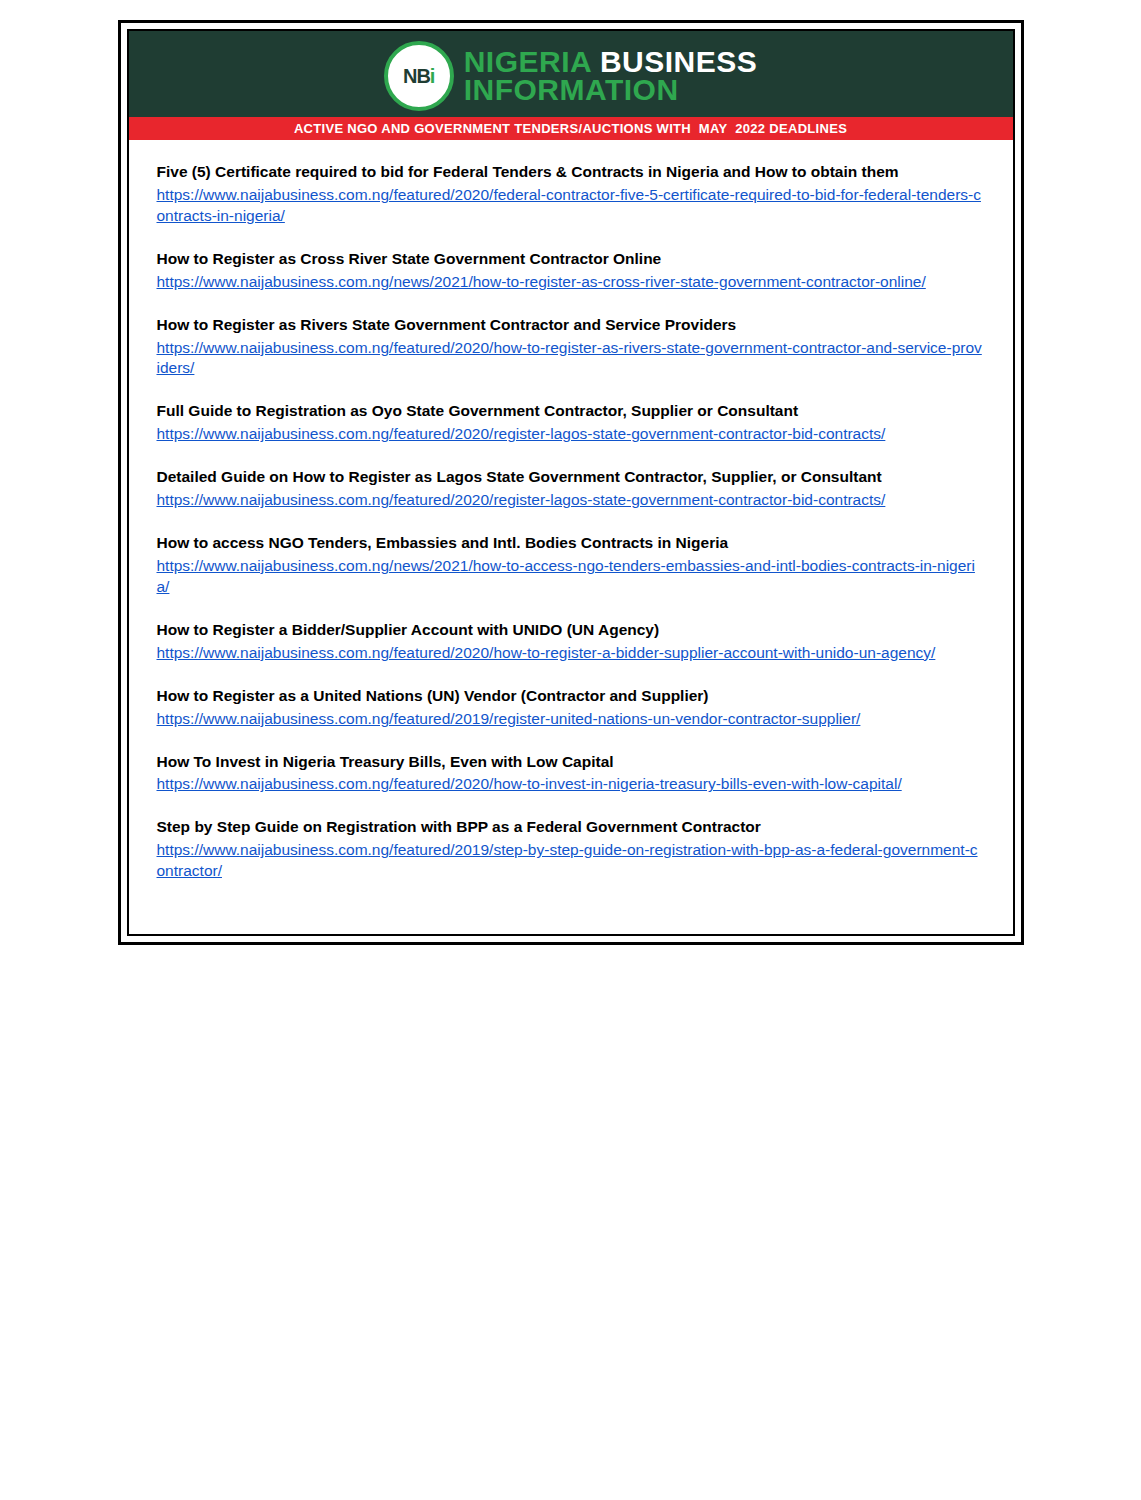NBi
NIGERIA BUSINESS
INFORMATION
ACTIVE NGO AND GOVERNMENT TENDERS/AUCTIONS WITH MAY 2022 DEADLINES
Five (5) Certificate required to bid for Federal Tenders & Contracts in Nigeria and How to obtain them
https://www.naijabusiness.com.ng/featured/2020/federal-contractor-five-5-certificate-required-to-bid-for-federal-tenders-contracts-in-nigeria/
How to Register as Cross River State Government Contractor Online
https://www.naijabusiness.com.ng/news/2021/how-to-register-as-cross-river-state-government-contractor-online/
How to Register as Rivers State Government Contractor and Service Providers
https://www.naijabusiness.com.ng/featured/2020/how-to-register-as-rivers-state-government-contractor-and-service-providers/
Full Guide to Registration as Oyo State Government Contractor, Supplier or Consultant
https://www.naijabusiness.com.ng/featured/2020/register-lagos-state-government-contractor-bid-contracts/
Detailed Guide on How to Register as Lagos State Government Contractor, Supplier, or Consultant
https://www.naijabusiness.com.ng/featured/2020/register-lagos-state-government-contractor-bid-contracts/
How to access NGO Tenders, Embassies and Intl. Bodies Contracts in Nigeria
https://www.naijabusiness.com.ng/news/2021/how-to-access-ngo-tenders-embassies-and-intl-bodies-contracts-in-nigeria/
How to Register a Bidder/Supplier Account with UNIDO (UN Agency)
https://www.naijabusiness.com.ng/featured/2020/how-to-register-a-bidder-supplier-account-with-unido-un-agency/
How to Register as a United Nations (UN) Vendor (Contractor and Supplier)
https://www.naijabusiness.com.ng/featured/2019/register-united-nations-un-vendor-contractor-supplier/
How To Invest in Nigeria Treasury Bills, Even with Low Capital
https://www.naijabusiness.com.ng/featured/2020/how-to-invest-in-nigeria-treasury-bills-even-with-low-capital/
Step by Step Guide on Registration with BPP as a Federal Government Contractor
https://www.naijabusiness.com.ng/featured/2019/step-by-step-guide-on-registration-with-bpp-as-a-federal-government-contractor/